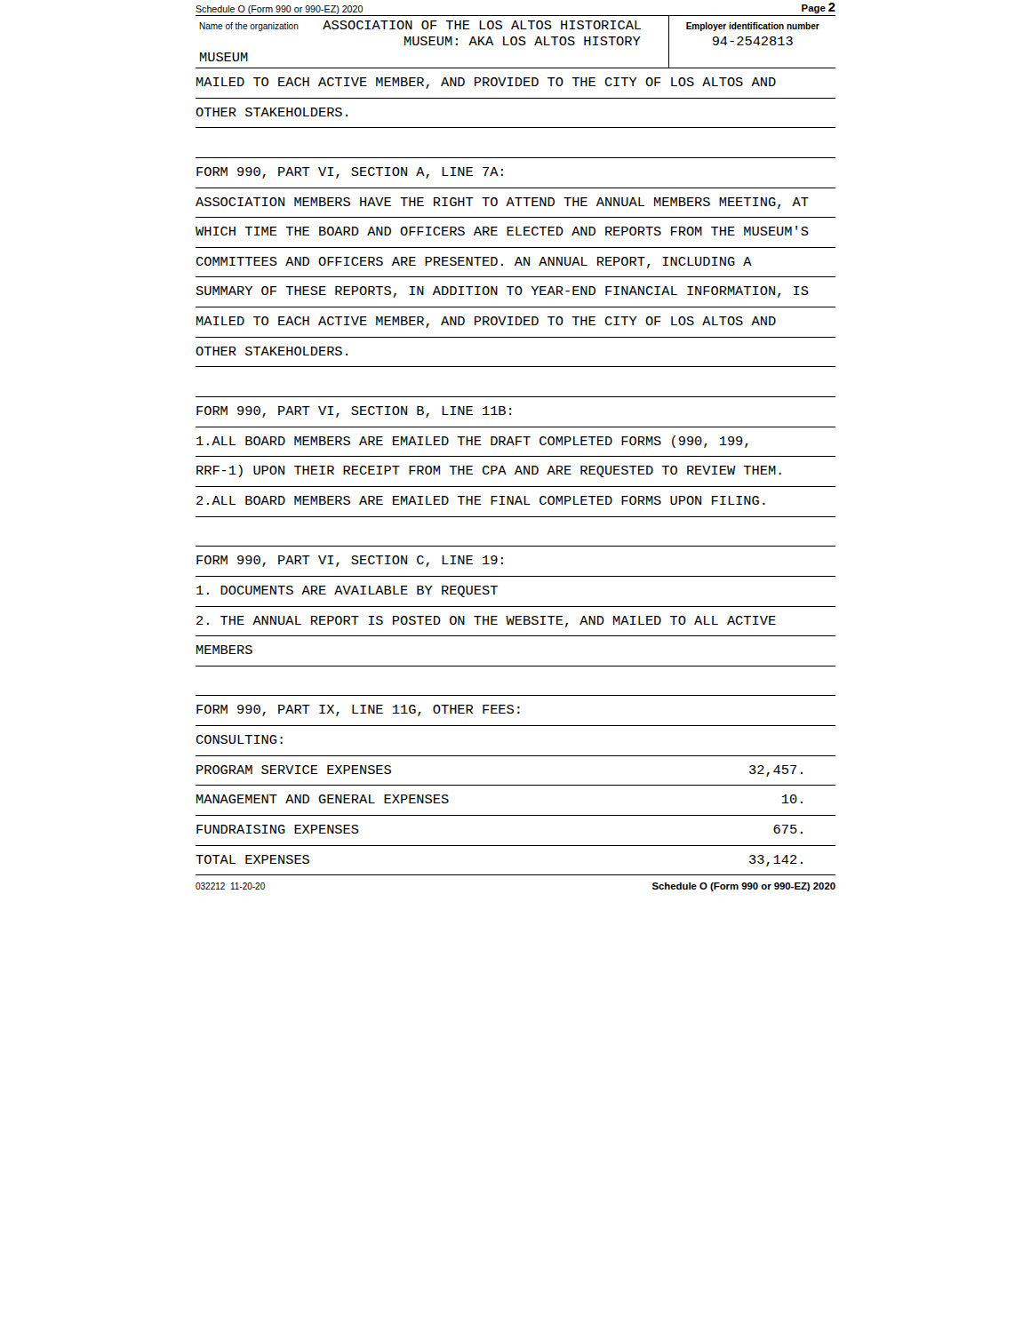Schedule O (Form 990 or 990-EZ) 2020
Page 2
| Name of the organization ASSOCIATION OF THE LOS ALTOS HISTORICAL MUSEUM: AKA LOS ALTOS HISTORY MUSEUM | Employer identification number 94-2542813 |
MAILED TO EACH ACTIVE MEMBER, AND PROVIDED TO THE CITY OF LOS ALTOS AND
OTHER STAKEHOLDERS.
FORM 990, PART VI, SECTION A, LINE 7A:
ASSOCIATION MEMBERS HAVE THE RIGHT TO ATTEND THE ANNUAL MEMBERS MEETING, AT
WHICH TIME THE BOARD AND OFFICERS ARE ELECTED AND REPORTS FROM THE MUSEUM'S
COMMITTEES AND OFFICERS ARE PRESENTED. AN ANNUAL REPORT, INCLUDING A
SUMMARY OF THESE REPORTS, IN ADDITION TO YEAR-END FINANCIAL INFORMATION, IS
MAILED TO EACH ACTIVE MEMBER, AND PROVIDED TO THE CITY OF LOS ALTOS AND
OTHER STAKEHOLDERS.
FORM 990, PART VI, SECTION B, LINE 11B:
1.ALL BOARD MEMBERS ARE EMAILED THE DRAFT COMPLETED FORMS (990, 199,
RRF-1) UPON THEIR RECEIPT FROM THE CPA AND ARE REQUESTED TO REVIEW THEM.
2.ALL BOARD MEMBERS ARE EMAILED THE FINAL COMPLETED FORMS UPON FILING.
FORM 990, PART VI, SECTION C, LINE 19:
1. DOCUMENTS ARE AVAILABLE BY REQUEST
2. THE ANNUAL REPORT IS POSTED ON THE WEBSITE, AND MAILED TO ALL ACTIVE
MEMBERS
FORM 990, PART IX, LINE 11G, OTHER FEES:
CONSULTING:
PROGRAM SERVICE EXPENSES 32,457.
MANAGEMENT AND GENERAL EXPENSES 10.
FUNDRAISING EXPENSES 675.
TOTAL EXPENSES 33,142.
032212 11-20-20
Schedule O (Form 990 or 990-EZ) 2020